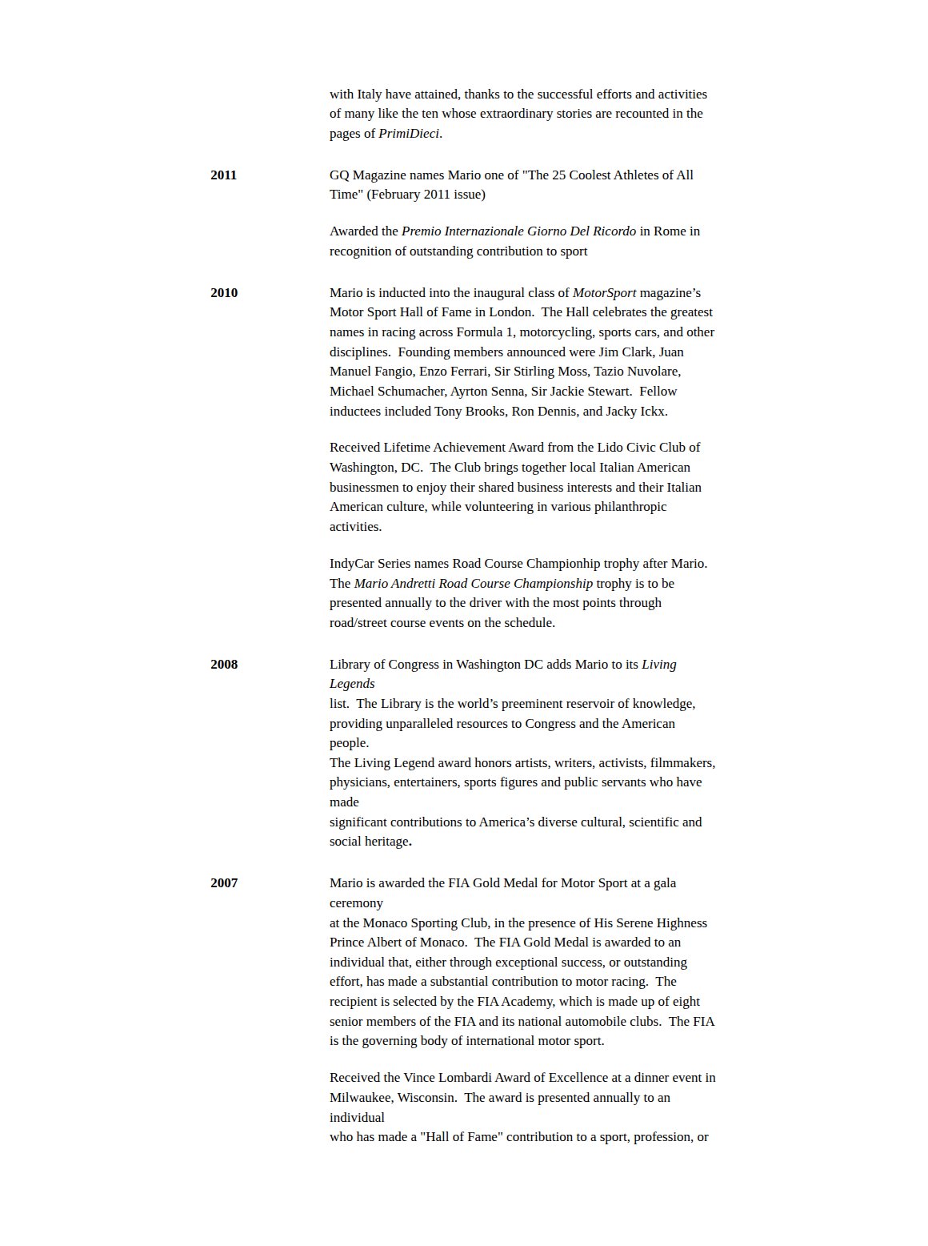with Italy have attained, thanks to the successful efforts and activities of many like the ten whose extraordinary stories are recounted in the pages of PrimiDieci.
2011
GQ Magazine names Mario one of "The 25 Coolest Athletes of All Time" (February 2011 issue)
Awarded the Premio Internazionale Giorno Del Ricordo in Rome in recognition of outstanding contribution to sport
2010
Mario is inducted into the inaugural class of MotorSport magazine’s Motor Sport Hall of Fame in London. The Hall celebrates the greatest names in racing across Formula 1, motorcycling, sports cars, and other disciplines. Founding members announced were Jim Clark, Juan Manuel Fangio, Enzo Ferrari, Sir Stirling Moss, Tazio Nuvolare, Michael Schumacher, Ayrton Senna, Sir Jackie Stewart. Fellow inductees included Tony Brooks, Ron Dennis, and Jacky Ickx.
Received Lifetime Achievement Award from the Lido Civic Club of Washington, DC. The Club brings together local Italian American businessmen to enjoy their shared business interests and their Italian American culture, while volunteering in various philanthropic activities.
IndyCar Series names Road Course Championhip trophy after Mario.
The Mario Andretti Road Course Championship trophy is to be presented annually to the driver with the most points through road/street course events on the schedule.
2008
Library of Congress in Washington DC adds Mario to its Living Legends
list. The Library is the world’s preeminent reservoir of knowledge,
providing unparalleled resources to Congress and the American people.
The Living Legend award honors artists, writers, activists, filmmakers,
physicians, entertainers, sports figures and public servants who have made
significant contributions to America’s diverse cultural, scientific and
social heritage.
2007
Mario is awarded the FIA Gold Medal for Motor Sport at a gala ceremony
at the Monaco Sporting Club, in the presence of His Serene Highness
Prince Albert of Monaco. The FIA Gold Medal is awarded to an individual that, either through exceptional success, or outstanding effort, has made a substantial contribution to motor racing. The recipient is selected by the FIA Academy, which is made up of eight senior members of the FIA and its national automobile clubs. The FIA is the governing body of international motor sport.
Received the Vince Lombardi Award of Excellence at a dinner event in
Milwaukee, Wisconsin. The award is presented annually to an individual
who has made a "Hall of Fame" contribution to a sport, profession, or